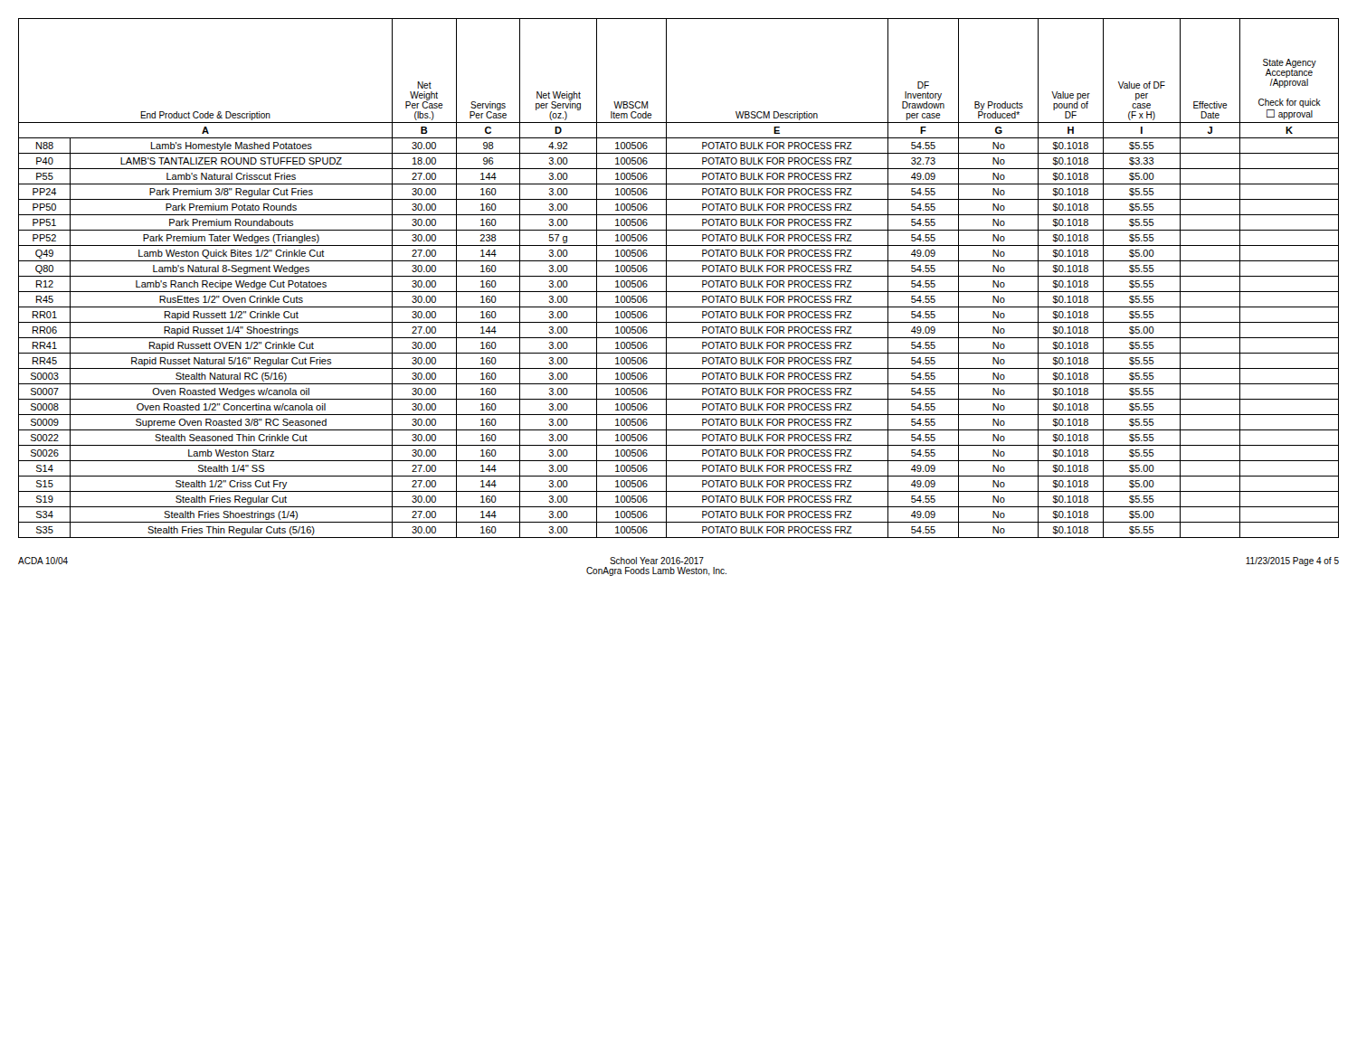| End Product Code & Description | Net Weight Per Case (lbs.) | Servings Per Case | Net Weight per Serving (oz.) | WBSCM Item Code | WBSCM Description | DF Inventory Drawdown per case | By Products Produced* | Value per pound of DF | Value of DF per case (F x H) | Effective Date | State Agency Acceptance /Approval Check for quick ☐ approval |
| --- | --- | --- | --- | --- | --- | --- | --- | --- | --- | --- | --- |
| A | B | C | D | | E | F | G | H | I | J | K |
| N88 | Lamb's Homestyle Mashed Potatoes | 30.00 | 98 | 4.92 | 100506 | POTATO BULK FOR PROCESS FRZ | 54.55 | No | $0.1018 | $5.55 | | |
| P40 | LAMB'S TANTALIZER ROUND STUFFED SPUDZ | 18.00 | 96 | 3.00 | 100506 | POTATO BULK FOR PROCESS FRZ | 32.73 | No | $0.1018 | $3.33 | | |
| P55 | Lamb's Natural Crisscut Fries | 27.00 | 144 | 3.00 | 100506 | POTATO BULK FOR PROCESS FRZ | 49.09 | No | $0.1018 | $5.00 | | |
| PP24 | Park Premium 3/8" Regular Cut Fries | 30.00 | 160 | 3.00 | 100506 | POTATO BULK FOR PROCESS FRZ | 54.55 | No | $0.1018 | $5.55 | | |
| PP50 | Park Premium Potato Rounds | 30.00 | 160 | 3.00 | 100506 | POTATO BULK FOR PROCESS FRZ | 54.55 | No | $0.1018 | $5.55 | | |
| PP51 | Park Premium Roundabouts | 30.00 | 160 | 3.00 | 100506 | POTATO BULK FOR PROCESS FRZ | 54.55 | No | $0.1018 | $5.55 | | |
| PP52 | Park Premium Tater Wedges (Triangles) | 30.00 | 238 | 57 g | 100506 | POTATO BULK FOR PROCESS FRZ | 54.55 | No | $0.1018 | $5.55 | | |
| Q49 | Lamb Weston Quick Bites 1/2" Crinkle Cut | 27.00 | 144 | 3.00 | 100506 | POTATO BULK FOR PROCESS FRZ | 49.09 | No | $0.1018 | $5.00 | | |
| Q80 | Lamb's Natural 8-Segment Wedges | 30.00 | 160 | 3.00 | 100506 | POTATO BULK FOR PROCESS FRZ | 54.55 | No | $0.1018 | $5.55 | | |
| R12 | Lamb's Ranch Recipe Wedge Cut Potatoes | 30.00 | 160 | 3.00 | 100506 | POTATO BULK FOR PROCESS FRZ | 54.55 | No | $0.1018 | $5.55 | | |
| R45 | RusEttes 1/2" Oven Crinkle Cuts | 30.00 | 160 | 3.00 | 100506 | POTATO BULK FOR PROCESS FRZ | 54.55 | No | $0.1018 | $5.55 | | |
| RR01 | Rapid Russett 1/2" Crinkle Cut | 30.00 | 160 | 3.00 | 100506 | POTATO BULK FOR PROCESS FRZ | 54.55 | No | $0.1018 | $5.55 | | |
| RR06 | Rapid Russet 1/4" Shoestrings | 27.00 | 144 | 3.00 | 100506 | POTATO BULK FOR PROCESS FRZ | 49.09 | No | $0.1018 | $5.00 | | |
| RR41 | Rapid Russett OVEN 1/2" Crinkle Cut | 30.00 | 160 | 3.00 | 100506 | POTATO BULK FOR PROCESS FRZ | 54.55 | No | $0.1018 | $5.55 | | |
| RR45 | Rapid Russet Natural 5/16" Regular Cut Fries | 30.00 | 160 | 3.00 | 100506 | POTATO BULK FOR PROCESS FRZ | 54.55 | No | $0.1018 | $5.55 | | |
| S0003 | Stealth Natural RC (5/16) | 30.00 | 160 | 3.00 | 100506 | POTATO BULK FOR PROCESS FRZ | 54.55 | No | $0.1018 | $5.55 | | |
| S0007 | Oven Roasted Wedges w/canola oil | 30.00 | 160 | 3.00 | 100506 | POTATO BULK FOR PROCESS FRZ | 54.55 | No | $0.1018 | $5.55 | | |
| S0008 | Oven Roasted 1/2" Concertina w/canola oil | 30.00 | 160 | 3.00 | 100506 | POTATO BULK FOR PROCESS FRZ | 54.55 | No | $0.1018 | $5.55 | | |
| S0009 | Supreme Oven Roasted 3/8" RC Seasoned | 30.00 | 160 | 3.00 | 100506 | POTATO BULK FOR PROCESS FRZ | 54.55 | No | $0.1018 | $5.55 | | |
| S0022 | Stealth Seasoned Thin Crinkle Cut | 30.00 | 160 | 3.00 | 100506 | POTATO BULK FOR PROCESS FRZ | 54.55 | No | $0.1018 | $5.55 | | |
| S0026 | Lamb Weston Starz | 30.00 | 160 | 3.00 | 100506 | POTATO BULK FOR PROCESS FRZ | 54.55 | No | $0.1018 | $5.55 | | |
| S14 | Stealth 1/4" SS | 27.00 | 144 | 3.00 | 100506 | POTATO BULK FOR PROCESS FRZ | 49.09 | No | $0.1018 | $5.00 | | |
| S15 | Stealth 1/2" Criss Cut Fry | 27.00 | 144 | 3.00 | 100506 | POTATO BULK FOR PROCESS FRZ | 49.09 | No | $0.1018 | $5.00 | | |
| S19 | Stealth Fries Regular Cut | 30.00 | 160 | 3.00 | 100506 | POTATO BULK FOR PROCESS FRZ | 54.55 | No | $0.1018 | $5.55 | | |
| S34 | Stealth Fries Shoestrings (1/4) | 27.00 | 144 | 3.00 | 100506 | POTATO BULK FOR PROCESS FRZ | 49.09 | No | $0.1018 | $5.00 | | |
| S35 | Stealth Fries Thin Regular Cuts (5/16) | 30.00 | 160 | 3.00 | 100506 | POTATO BULK FOR PROCESS FRZ | 54.55 | No | $0.1018 | $5.55 | | |
ACDA 10/04
School Year 2016-2017
ConAgra Foods Lamb Weston, Inc.
11/23/2015 Page 4 of 5